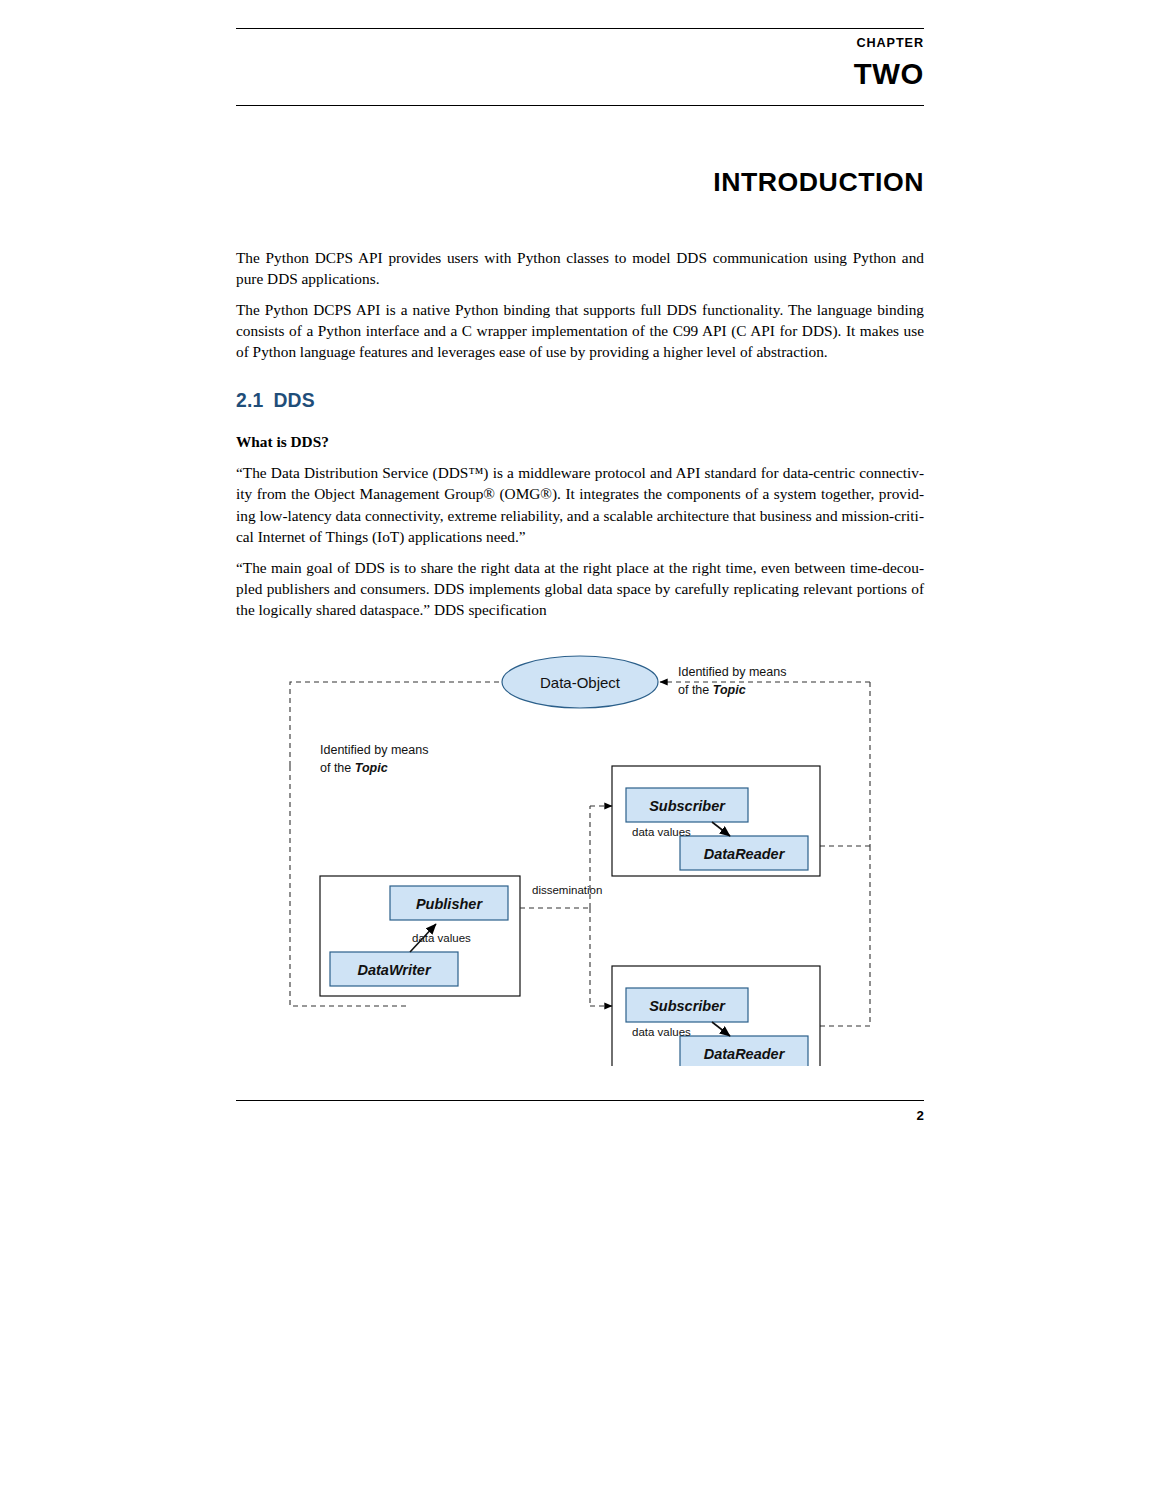CHAPTER
TWO
INTRODUCTION
The Python DCPS API provides users with Python classes to model DDS communication using Python and pure DDS applications.
The Python DCPS API is a native Python binding that supports full DDS functionality. The language binding consists of a Python interface and a C wrapper implementation of the C99 API (C API for DDS). It makes use of Python language features and leverages ease of use by providing a higher level of abstraction.
2.1 DDS
What is DDS?
“The Data Distribution Service (DDS™) is a middleware protocol and API standard for data-centric connectivity from the Object Management Group® (OMG®). It integrates the components of a system together, providing low-latency data connectivity, extreme reliability, and a scalable architecture that business and mission-critical Internet of Things (IoT) applications need.”
“The main goal of DDS is to share the right data at the right place at the right time, even between time-decoupled publishers and consumers. DDS implements global data space by carefully replicating relevant portions of the logically shared dataspace.” DDS specification
Data-Object Identified by means of the Topic Identified by means of the Topic Publisher DataWriter data values dissemination Subscriber DataReader data values Subscriber DataReader data values
2